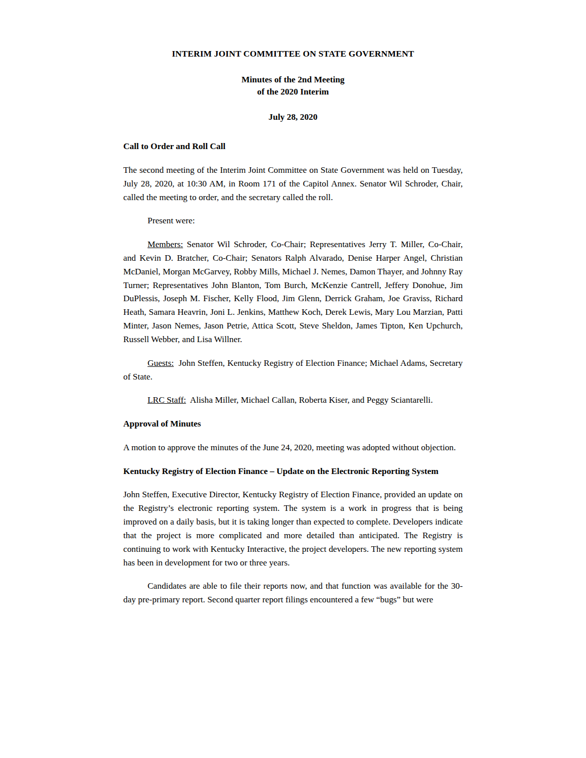Interim Joint Committee on State Government
Minutes of the 2nd Meeting of the 2020 Interim
July 28, 2020
Call to Order and Roll Call
The second meeting of the Interim Joint Committee on State Government was held on Tuesday, July 28, 2020, at 10:30 AM, in Room 171 of the Capitol Annex. Senator Wil Schroder, Chair, called the meeting to order, and the secretary called the roll.
Present were:
Members: Senator Wil Schroder, Co-Chair; Representatives Jerry T. Miller, Co-Chair, and Kevin D. Bratcher, Co-Chair; Senators Ralph Alvarado, Denise Harper Angel, Christian McDaniel, Morgan McGarvey, Robby Mills, Michael J. Nemes, Damon Thayer, and Johnny Ray Turner; Representatives John Blanton, Tom Burch, McKenzie Cantrell, Jeffery Donohue, Jim DuPlessis, Joseph M. Fischer, Kelly Flood, Jim Glenn, Derrick Graham, Joe Graviss, Richard Heath, Samara Heavrin, Joni L. Jenkins, Matthew Koch, Derek Lewis, Mary Lou Marzian, Patti Minter, Jason Nemes, Jason Petrie, Attica Scott, Steve Sheldon, James Tipton, Ken Upchurch, Russell Webber, and Lisa Willner.
Guests: John Steffen, Kentucky Registry of Election Finance; Michael Adams, Secretary of State.
LRC Staff: Alisha Miller, Michael Callan, Roberta Kiser, and Peggy Sciantarelli.
Approval of Minutes
A motion to approve the minutes of the June 24, 2020, meeting was adopted without objection.
Kentucky Registry of Election Finance – Update on the Electronic Reporting System
John Steffen, Executive Director, Kentucky Registry of Election Finance, provided an update on the Registry’s electronic reporting system. The system is a work in progress that is being improved on a daily basis, but it is taking longer than expected to complete. Developers indicate that the project is more complicated and more detailed than anticipated. The Registry is continuing to work with Kentucky Interactive, the project developers. The new reporting system has been in development for two or three years.
Candidates are able to file their reports now, and that function was available for the 30-day pre-primary report. Second quarter report filings encountered a few “bugs” but were